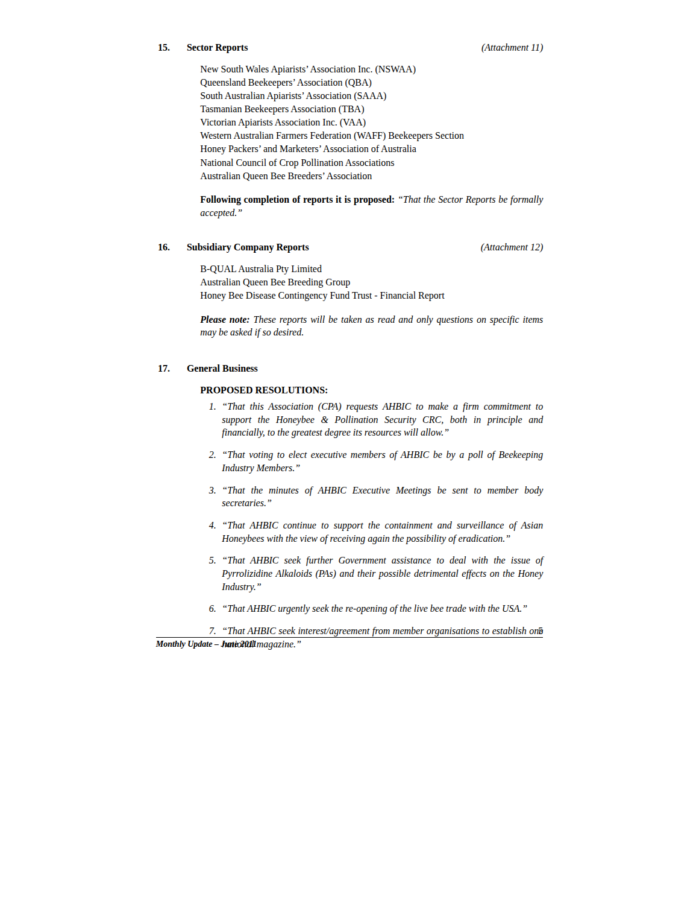15. Sector Reports (Attachment 11)
New South Wales Apiarists’ Association Inc. (NSWAA)
Queensland Beekeepers’ Association (QBA)
South Australian Apiarists’ Association (SAAA)
Tasmanian Beekeepers Association (TBA)
Victorian Apiarists Association Inc. (VAA)
Western Australian Farmers Federation (WAFF) Beekeepers Section
Honey Packers’ and Marketers’ Association of Australia
National Council of Crop Pollination Associations
Australian Queen Bee Breeders’ Association
Following completion of reports it is proposed: “That the Sector Reports be formally accepted.”
16. Subsidiary Company Reports (Attachment 12)
B-QUAL Australia Pty Limited
Australian Queen Bee Breeding Group
Honey Bee Disease Contingency Fund Trust - Financial Report
Please note: These reports will be taken as read and only questions on specific items may be asked if so desired.
17. General Business
PROPOSED RESOLUTIONS:
“That this Association (CPA) requests AHBIC to make a firm commitment to support the Honeybee & Pollination Security CRC, both in principle and financially, to the greatest degree its resources will allow.”
“That voting to elect executive members of AHBIC be by a poll of Beekeeping Industry Members.”
“That the minutes of AHBIC Executive Meetings be sent to member body secretaries.”
“That AHBIC continue to support the containment and surveillance of Asian Honeybees with the view of receiving again the possibility of eradication.”
“That AHBIC seek further Government assistance to deal with the issue of Pyrrolizidine Alkaloids (PAs) and their possible detrimental effects on the Honey Industry.”
“That AHBIC urgently seek the re-opening of the live bee trade with the USA.”
“That AHBIC seek interest/agreement from member organisations to establish one national magazine.”
5
Monthly Update – June 2011